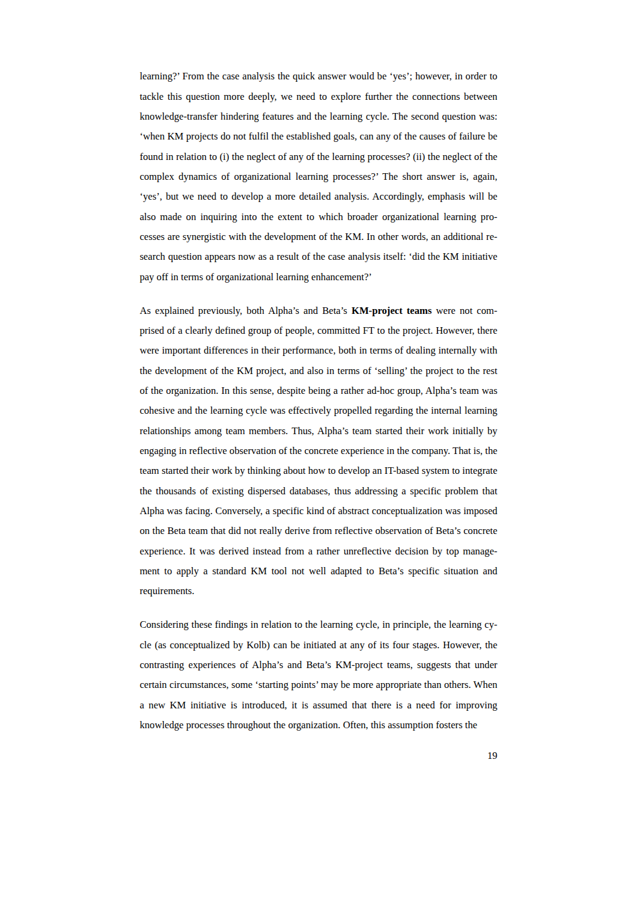learning?’ From the case analysis the quick answer would be ‘yes’; however, in order to tackle this question more deeply, we need to explore further the connections between knowledge-transfer hindering features and the learning cycle. The second question was: ‘when KM projects do not fulfil the established goals, can any of the causes of failure be found in relation to (i) the neglect of any of the learning processes? (ii) the neglect of the complex dynamics of organizational learning processes?’ The short answer is, again, ‘yes’, but we need to develop a more detailed analysis. Accordingly, emphasis will be also made on inquiring into the extent to which broader organizational learning processes are synergistic with the development of the KM. In other words, an additional research question appears now as a result of the case analysis itself: ‘did the KM initiative pay off in terms of organizational learning enhancement?’
As explained previously, both Alpha’s and Beta’s KM-project teams were not comprised of a clearly defined group of people, committed FT to the project. However, there were important differences in their performance, both in terms of dealing internally with the development of the KM project, and also in terms of ‘selling’ the project to the rest of the organization. In this sense, despite being a rather ad-hoc group, Alpha’s team was cohesive and the learning cycle was effectively propelled regarding the internal learning relationships among team members. Thus, Alpha’s team started their work initially by engaging in reflective observation of the concrete experience in the company. That is, the team started their work by thinking about how to develop an IT-based system to integrate the thousands of existing dispersed databases, thus addressing a specific problem that Alpha was facing. Conversely, a specific kind of abstract conceptualization was imposed on the Beta team that did not really derive from reflective observation of Beta’s concrete experience. It was derived instead from a rather unreflective decision by top management to apply a standard KM tool not well adapted to Beta’s specific situation and requirements.
Considering these findings in relation to the learning cycle, in principle, the learning cycle (as conceptualized by Kolb) can be initiated at any of its four stages. However, the contrasting experiences of Alpha’s and Beta’s KM-project teams, suggests that under certain circumstances, some ‘starting points’ may be more appropriate than others. When a new KM initiative is introduced, it is assumed that there is a need for improving knowledge processes throughout the organization. Often, this assumption fosters the
19